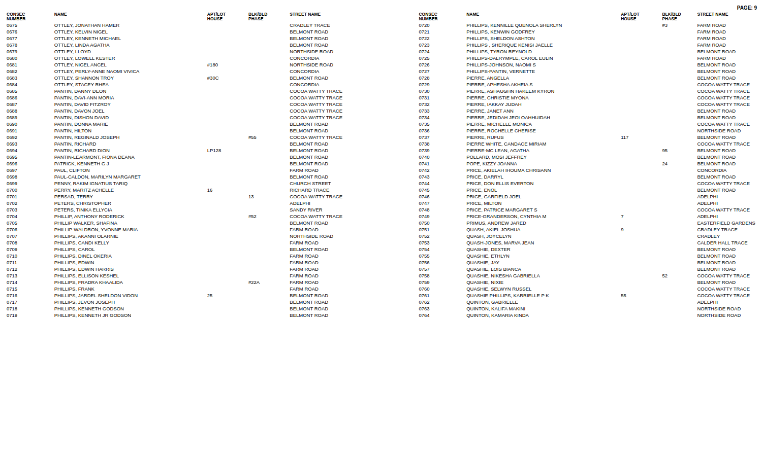PAGE: 9
| CONSEC NUMBER | NAME | APT/LOT HOUSE | BLK/BLD PHASE | STREET NAME | | CONSEC NUMBER | NAME | APT/LOT HOUSE | BLK/BLD PHASE | STREET NAME |
| --- | --- | --- | --- | --- | --- | --- | --- | --- | --- | --- |
| 0675 | OTTLEY, JONATHAN HAMER | | | CRADLEY TRACE | | 0720 | PHILLIPS, KENNILLE QUENOLA SHERLYN | | #3 | FARM ROAD |
| 0676 | OTTLEY, KELVIN NIGEL | | | BELMONT ROAD | | 0721 | PHILLIPS, KENWIN GODFREY | | | FARM ROAD |
| 0677 | OTTLEY, KENNETH MICHAEL | | | BELMONT ROAD | | 0722 | PHILLIPS, SHELDON ASHTON | | | FARM ROAD |
| 0678 | OTTLEY, LINDA AGATHA | | | BELMONT ROAD | | 0723 | PHILLIPS , SHERIQUE KENISI JAELLE | | | FARM ROAD |
| 0679 | OTTLEY, LLOYD | | | NORTHSIDE ROAD | | 0724 | PHILLIPS, TYRON REYNOLD | | | BELMONT ROAD |
| 0680 | OTTLEY, LOWELL KESTER | | | CONCORDIA | | 0725 | PHILLIPS-DALRYMPLE, CAROL EULIN | | | FARM ROAD |
| 0681 | OTTLEY, NIGEL ANCEL | #180 | | NORTHSIDE ROAD | | 0726 | PHILLIPS-JOHNSON, NAOMI S | | | BELMONT ROAD |
| 0682 | OTTLEY, PERLY-ANNE NAOMI VIVICA | | | CONCORDIA | | 0727 | PHILLIPS-PANTIN, VERNETTE | | | BELMONT ROAD |
| 0683 | OTTLEY, SHANNON TROY | #30C | | BELMONT ROAD | | 0728 | PIERRE, ANGELLA | | | BELMONT ROAD |
| 0684 | OTTLEY, STACEY RHEA | | | CONCORDIA | | 0729 | PIERRE, APHESHA AKHEIA S | | | COCOA WATTY TRACE |
| 0685 | PANTIN, DANNY DEON | | | COCOA WATTY TRACE | | 0730 | PIERRE, ASHAUGHN HAKEEM KYRON | | | COCOA WATTY TRACE |
| 0686 | PANTIN, DAVI-ANN MORIA | | | COCOA WATTY TRACE | | 0731 | PIERRE, CHRISTIE MYONA | | | COCOA WATTY TRACE |
| 0687 | PANTIN, DAVID FITZROY | | | COCOA WATTY TRACE | | 0732 | PIERRE, IAKKAY JUDAH | | | COCOA WATTY TRACE |
| 0688 | PANTIN, DAVON JOEL | | | COCOA WATTY TRACE | | 0733 | PIERRE, JANET ANN | | | BELMONT ROAD |
| 0689 | PANTIN, DISHON DAVID | | | COCOA WATTY TRACE | | 0734 | PIERRE, JEDIDAH JEOI OAHHUIDAH | | | BELMONT ROAD |
| 0690 | PANTIN, DONNA MARIE | | | BELMONT ROAD | | 0735 | PIERRE, MICHELLE MONICA | | | COCOA WATTY TRACE |
| 0691 | PANTIN, HILTON | | | BELMONT ROAD | | 0736 | PIERRE, ROCHELLE CHERISE | | | NORTHSIDE ROAD |
| 0692 | PANTIN, REGINALD JOSEPH | | #55 | COCOA WATTY TRACE | | 0737 | PIERRE, RUFUS | 117 | | BELMONT ROAD |
| 0693 | PANTIN, RICHARD | | | BELMONT ROAD | | 0738 | PIERRE WHITE, CANDACE MIRIAM | | | COCOA WATTY TRACE |
| 0694 | PANTIN, RICHARD DION | LP128 | | BELMONT ROAD | | 0739 | PIERRE-MC LEAN, AGATHA | | 95 | BELMONT ROAD |
| 0695 | PANTIN-LEARMONT, FIONA DEANA | | | BELMONT ROAD | | 0740 | POLLARD, MOSI JEFFREY | | | BELMONT ROAD |
| 0696 | PATRICK, KENNETH G J | | | BELMONT ROAD | | 0741 | POPE, KIZZY JOANNA | | 24 | BELMONT ROAD |
| 0697 | PAUL, CLIFTON | | | FARM ROAD | | 0742 | PRICE, AKIELAH IHOUMA CHRISANN | | | CONCORDIA |
| 0698 | PAUL-CALDON, MARILYN MARGARET | | | BELMONT ROAD | | 0743 | PRICE, DARRYL | | | BELMONT ROAD |
| 0699 | PENNY, RAKIM IGNATIUS TARIQ | | | CHURCH STREET | | 0744 | PRICE, DON ELLIS EVERTON | | | COCOA WATTY TRACE |
| 0700 | PERRY, MARITZ ACHELLE | 16 | | RICHARD TRACE | | 0745 | PRICE, ENOL | | | BELMONT ROAD |
| 0701 | PERSAD, TERRY | | 13 | COCOA WATTY TRACE | | 0746 | PRICE, GARFIELD JOEL | | | ADELPHI |
| 0702 | PETERS, CHRISTOPHER | | | ADELPHI | | 0747 | PRICE, MILTON | | | ADELPHI |
| 0703 | PETERS, TINIKA ELLYCIA | | | SANDY RIVER | | 0748 | PRICE, PATRICE MARGARET S | | | COCOA WATTY TRACE |
| 0704 | PHILLIP, ANTHONY RODERICK | | #52 | COCOA WATTY TRACE | | 0749 | PRICE-GRANDERSON, CYNTHIA M | 7 | | ADELPHI |
| 0705 | PHILLIP WALKER, SHAFINA | | | BELMONT ROAD | | 0750 | PRIMUS, ANDREW JARED | | | EASTERFIELD GARDENS |
| 0706 | PHILLIP-WALDRON, YVONNE MARIA | | | FARM ROAD | | 0751 | QUASH, AKIEL JOSHUA | 9 | | CRADLEY TRACE |
| 0707 | PHILLIPS, AKANNI OLARNIE | | | NORTHSIDE ROAD | | 0752 | QUASH, JOYCELYN | | | CRADLEY |
| 0708 | PHILLIPS, CANDI KELLY | | | FARM ROAD | | 0753 | QUASH-JONES, MARVA JEAN | | | CALDER HALL TRACE |
| 0709 | PHILLIPS, CAROL | | | BELMONT ROAD | | 0754 | QUASHIE, DEXTER | | | BELMONT ROAD |
| 0710 | PHILLIPS, DINEL OKERIA | | | FARM ROAD | | 0755 | QUASHIE, ETHLYN | | | BELMONT ROAD |
| 0711 | PHILLIPS, EDWIN | | | FARM ROAD | | 0756 | QUASHIE, JAY | | | BELMONT ROAD |
| 0712 | PHILLIPS, EDWIN HARRIS | | | FARM ROAD | | 0757 | QUASHIE, LOIS BIANCA | | | BELMONT ROAD |
| 0713 | PHILLIPS, ELLISON KESHEL | | | FARM ROAD | | 0758 | QUASHIE, NIKESHA GABRIELLA | | 52 | COCOA WATTY TRACE |
| 0714 | PHILLIPS, FRADRA KHAALIDA | | #22A | FARM ROAD | | 0759 | QUASHIE, NIXIE | | | BELMONT ROAD |
| 0715 | PHILLIPS, FRANK | | | FARM ROAD | | 0760 | QUASHIE, SELWYN RUSSEL | | | COCOA WATTY TRACE |
| 0716 | PHILLIPS, JARDEL SHELDON VIDON | 25 | | BELMONT ROAD | | 0761 | QUASHIE PHILLIPS, KARRIELLE P K | 55 | | COCOA WATTY TRACE |
| 0717 | PHILLIPS, JEVON JOSEPH | | | BELMONT ROAD | | 0762 | QUINTON, GABRIELLE | | | ADELPHI |
| 0718 | PHILLIPS, KENNETH GODSON | | | BELMONT ROAD | | 0763 | QUINTON, KALIFA MAKINI | | | NORTHSIDE ROAD |
| 0719 | PHILLIPS, KENNETH JR GODSON | | | BELMONT ROAD | | 0764 | QUINTON, KAMARIA KINDA | | | NORTHSIDE ROAD |